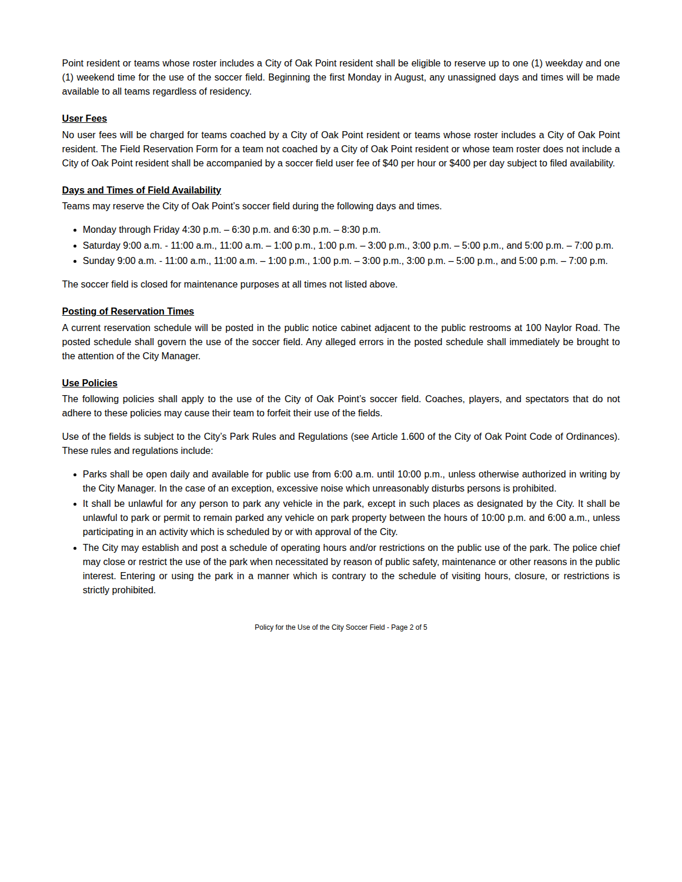Point resident or teams whose roster includes a City of Oak Point resident shall be eligible to reserve up to one (1) weekday and one (1) weekend time for the use of the soccer field. Beginning the first Monday in August, any unassigned days and times will be made available to all teams regardless of residency.
User Fees
No user fees will be charged for teams coached by a City of Oak Point resident or teams whose roster includes a City of Oak Point resident. The Field Reservation Form for a team not coached by a City of Oak Point resident or whose team roster does not include a City of Oak Point resident shall be accompanied by a soccer field user fee of $40 per hour or $400 per day subject to filed availability.
Days and Times of Field Availability
Teams may reserve the City of Oak Point’s soccer field during the following days and times.
Monday through Friday 4:30 p.m. – 6:30 p.m. and 6:30 p.m. – 8:30 p.m.
Saturday 9:00 a.m. - 11:00 a.m., 11:00 a.m. – 1:00 p.m., 1:00 p.m. – 3:00 p.m., 3:00 p.m. – 5:00 p.m., and 5:00 p.m. – 7:00 p.m.
Sunday 9:00 a.m. - 11:00 a.m., 11:00 a.m. – 1:00 p.m., 1:00 p.m. – 3:00 p.m., 3:00 p.m. – 5:00 p.m., and 5:00 p.m. – 7:00 p.m.
The soccer field is closed for maintenance purposes at all times not listed above.
Posting of Reservation Times
A current reservation schedule will be posted in the public notice cabinet adjacent to the public restrooms at 100 Naylor Road. The posted schedule shall govern the use of the soccer field. Any alleged errors in the posted schedule shall immediately be brought to the attention of the City Manager.
Use Policies
The following policies shall apply to the use of the City of Oak Point’s soccer field. Coaches, players, and spectators that do not adhere to these policies may cause their team to forfeit their use of the fields.
Use of the fields is subject to the City’s Park Rules and Regulations (see Article 1.600 of the City of Oak Point Code of Ordinances). These rules and regulations include:
Parks shall be open daily and available for public use from 6:00 a.m. until 10:00 p.m., unless otherwise authorized in writing by the City Manager. In the case of an exception, excessive noise which unreasonably disturbs persons is prohibited.
It shall be unlawful for any person to park any vehicle in the park, except in such places as designated by the City. It shall be unlawful to park or permit to remain parked any vehicle on park property between the hours of 10:00 p.m. and 6:00 a.m., unless participating in an activity which is scheduled by or with approval of the City.
The City may establish and post a schedule of operating hours and/or restrictions on the public use of the park. The police chief may close or restrict the use of the park when necessitated by reason of public safety, maintenance or other reasons in the public interest. Entering or using the park in a manner which is contrary to the schedule of visiting hours, closure, or restrictions is strictly prohibited.
Policy for the Use of the City Soccer Field - Page 2 of 5